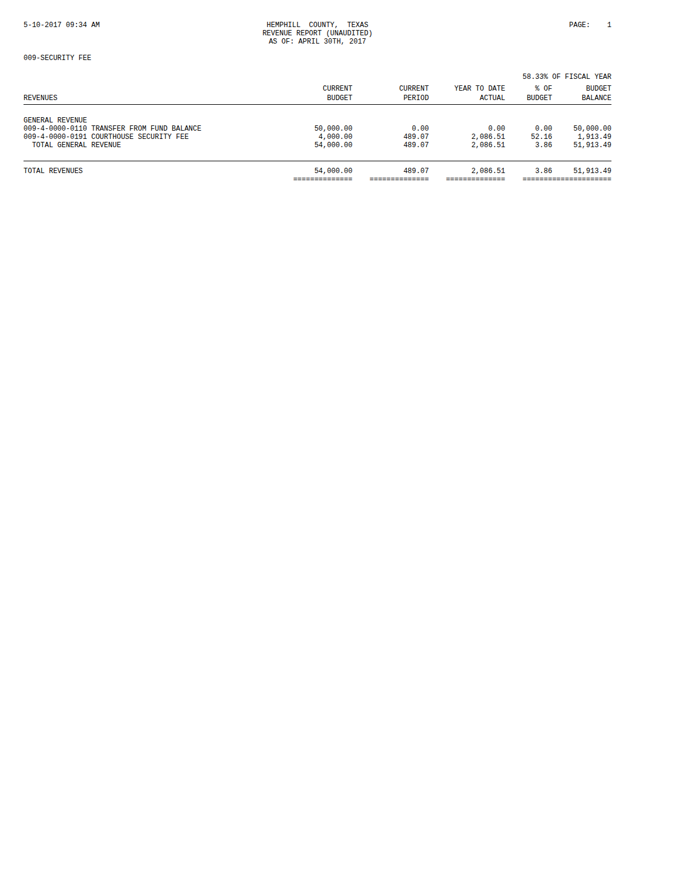5-10-2017 09:34 AM
HEMPHILL COUNTY, TEXAS REVENUE REPORT (UNAUDITED) AS OF: APRIL 30TH, 2017
PAGE: 1
009-SECURITY FEE
58.33% OF FISCAL YEAR
| | CURRENT | CURRENT | YEAR TO DATE | % OF | BUDGET |
| --- | --- | --- | --- | --- | --- |
| REVENUES | BUDGET | PERIOD | ACTUAL | BUDGET | BALANCE |
| GENERAL REVENUE | | | | | |
| 009-4-0000-0110 TRANSFER FROM FUND BALANCE | 50,000.00 | 0.00 | 0.00 | 0.00 | 50,000.00 |
| 009-4-0000-0191 COURTHOUSE SECURITY FEE | 4,000.00 | 489.07 | 2,086.51 | 52.16 | 1,913.49 |
| TOTAL GENERAL REVENUE | 54,000.00 | 489.07 | 2,086.51 | 3.86 | 51,913.49 |
| TOTAL REVENUES | 54,000.00 | 489.07 | 2,086.51 | 3.86 | 51,913.49 |
| | ============== | ============== | ============== | ======= | ============== |